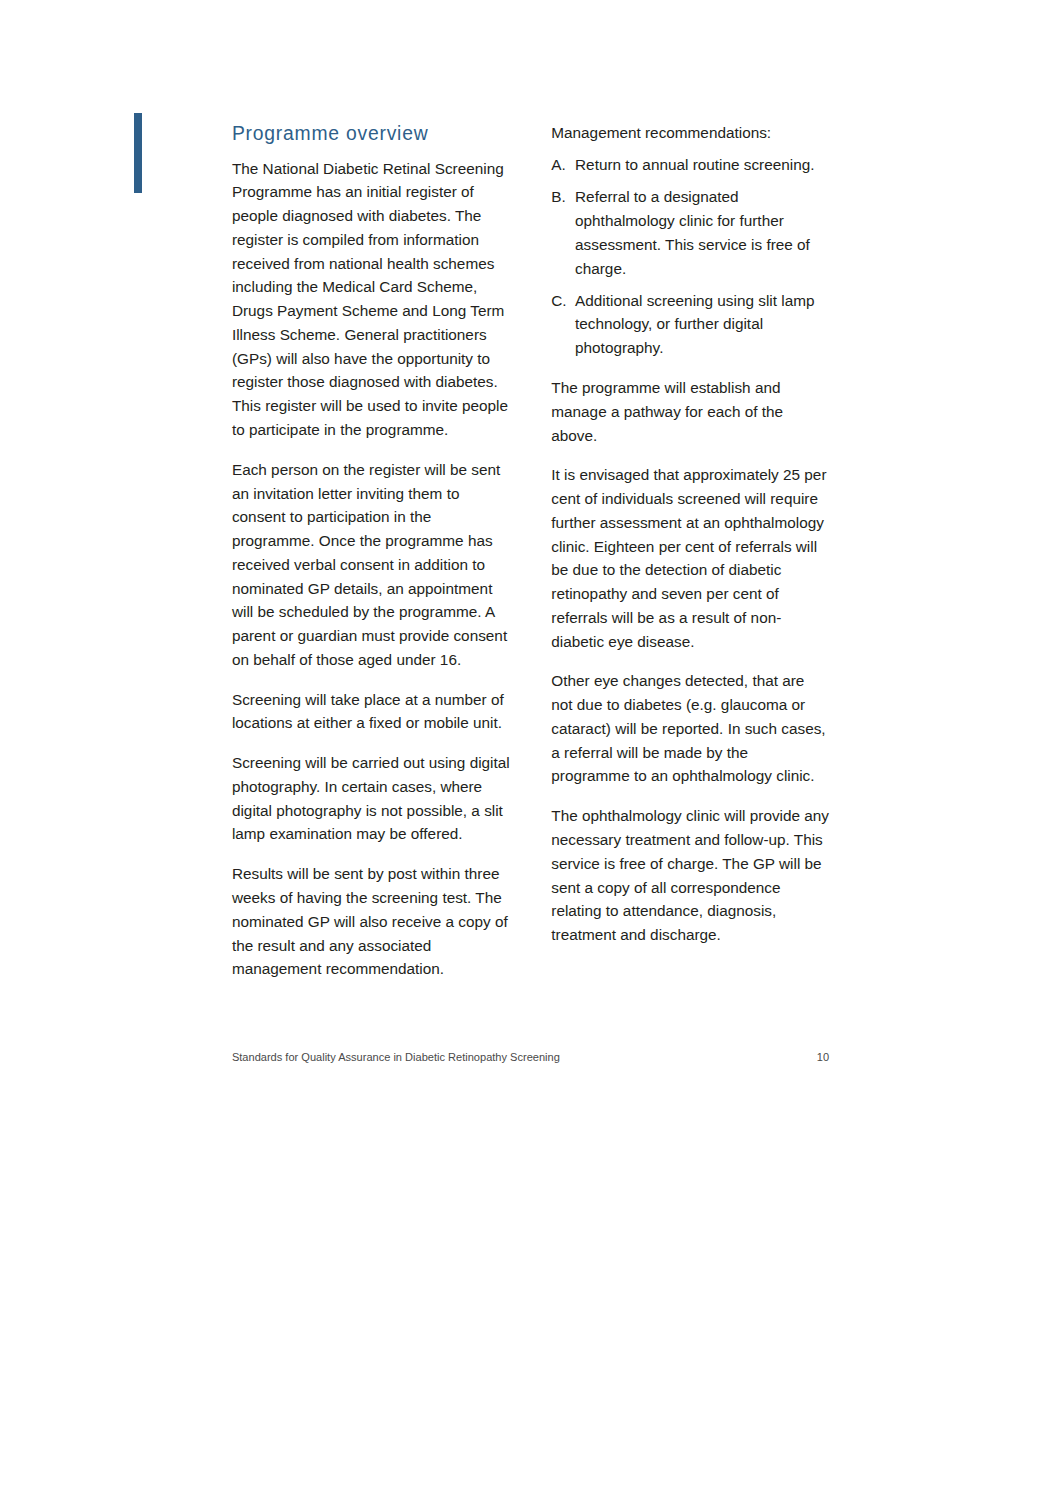Programme overview
The National Diabetic Retinal Screening Programme has an initial register of people diagnosed with diabetes. The register is compiled from information received from national health schemes including the Medical Card Scheme, Drugs Payment Scheme and Long Term Illness Scheme. General practitioners (GPs) will also have the opportunity to register those diagnosed with diabetes. This register will be used to invite people to participate in the programme.
Each person on the register will be sent an invitation letter inviting them to consent to participation in the programme. Once the programme has received verbal consent in addition to nominated GP details, an appointment will be scheduled by the programme. A parent or guardian must provide consent on behalf of those aged under 16.
Screening will take place at a number of locations at either a fixed or mobile unit.
Screening will be carried out using digital photography. In certain cases, where digital photography is not possible, a slit lamp examination may be offered.
Results will be sent by post within three weeks of having the screening test. The nominated GP will also receive a copy of the result and any associated management recommendation.
Management recommendations:
Return to annual routine screening.
Referral to a designated ophthalmology clinic for further assessment. This service is free of charge.
Additional screening using slit lamp technology, or further digital photography.
The programme will establish and manage a pathway for each of the above.
It is envisaged that approximately 25 per cent of individuals screened will require further assessment at an ophthalmology clinic. Eighteen per cent of referrals will be due to the detection of diabetic retinopathy and seven per cent of referrals will be as a result of non-diabetic eye disease.
Other eye changes detected, that are not due to diabetes (e.g. glaucoma or cataract) will be reported. In such cases, a referral will be made by the programme to an ophthalmology clinic.
The ophthalmology clinic will provide any necessary treatment and follow-up. This service is free of charge. The GP will be sent a copy of all correspondence relating to attendance, diagnosis, treatment and discharge.
Standards for Quality Assurance in Diabetic Retinopathy Screening 10